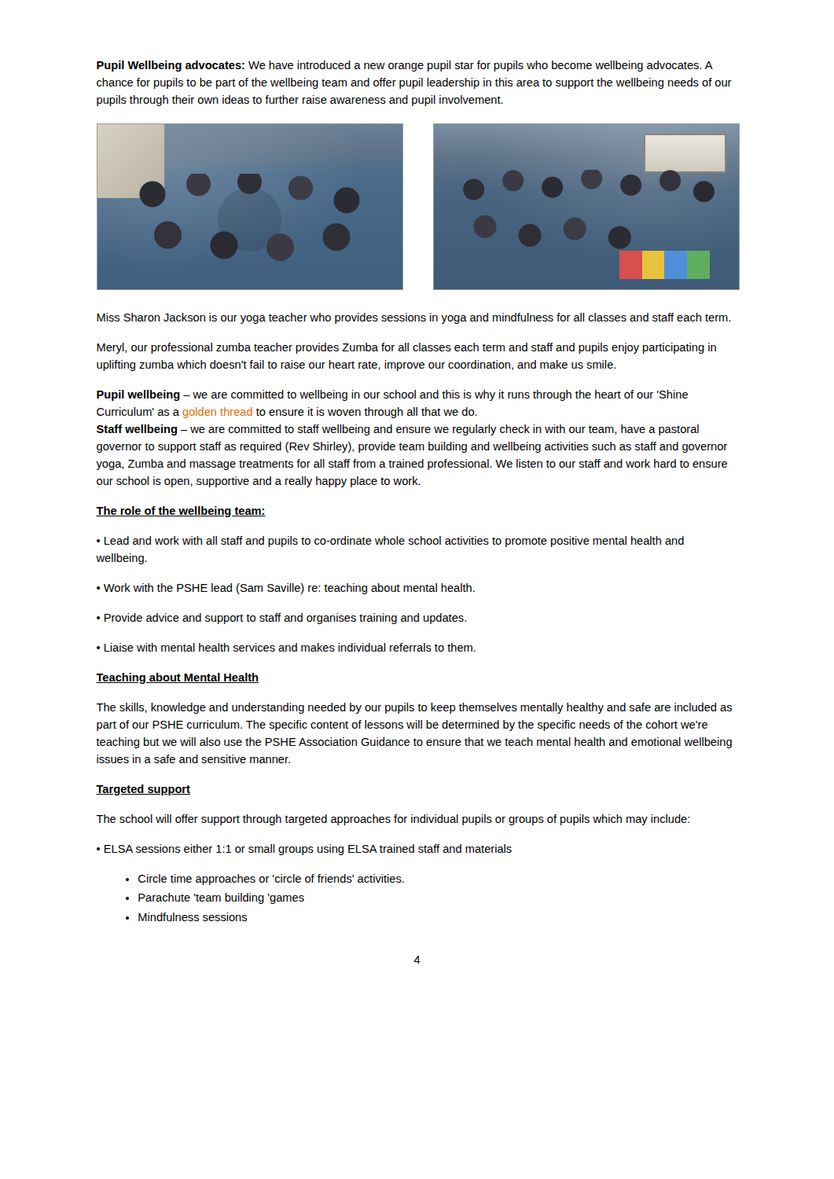Pupil Wellbeing advocates: We have introduced a new orange pupil star for pupils who become wellbeing advocates. A chance for pupils to be part of the wellbeing team and offer pupil leadership in this area to support the wellbeing needs of our pupils through their own ideas to further raise awareness and pupil involvement.
Miss Sharon Jackson is our yoga teacher who provides sessions in yoga and mindfulness for all classes and staff each term.
Meryl, our professional zumba teacher provides Zumba for all classes each term and staff and pupils enjoy participating in uplifting zumba which doesn't fail to raise our heart rate, improve our coordination, and make us smile.
Pupil wellbeing – we are committed to wellbeing in our school and this is why it runs through the heart of our 'Shine Curriculum' as a golden thread to ensure it is woven through all that we do.
Staff wellbeing – we are committed to staff wellbeing and ensure we regularly check in with our team, have a pastoral governor to support staff as required (Rev Shirley), provide team building and wellbeing activities such as staff and governor yoga, Zumba and massage treatments for all staff from a trained professional. We listen to our staff and work hard to ensure our school is open, supportive and a really happy place to work.
The role of the wellbeing team:
• Lead and work with all staff and pupils to co-ordinate whole school activities to promote positive mental health and wellbeing.
• Work with the PSHE lead (Sam Saville) re: teaching about mental health.
• Provide advice and support to staff and organises training and updates.
• Liaise with mental health services and makes individual referrals to them.
Teaching about Mental Health
The skills, knowledge and understanding needed by our pupils to keep themselves mentally healthy and safe are included as part of our PSHE curriculum. The specific content of lessons will be determined by the specific needs of the cohort we're teaching but we will also use the PSHE Association Guidance to ensure that we teach mental health and emotional wellbeing issues in a safe and sensitive manner.
Targeted support
The school will offer support through targeted approaches for individual pupils or groups of pupils which may include:
• ELSA sessions either 1:1 or small groups using ELSA trained staff and materials
Circle time approaches or 'circle of friends' activities.
Parachute 'team building 'games
Mindfulness sessions
4